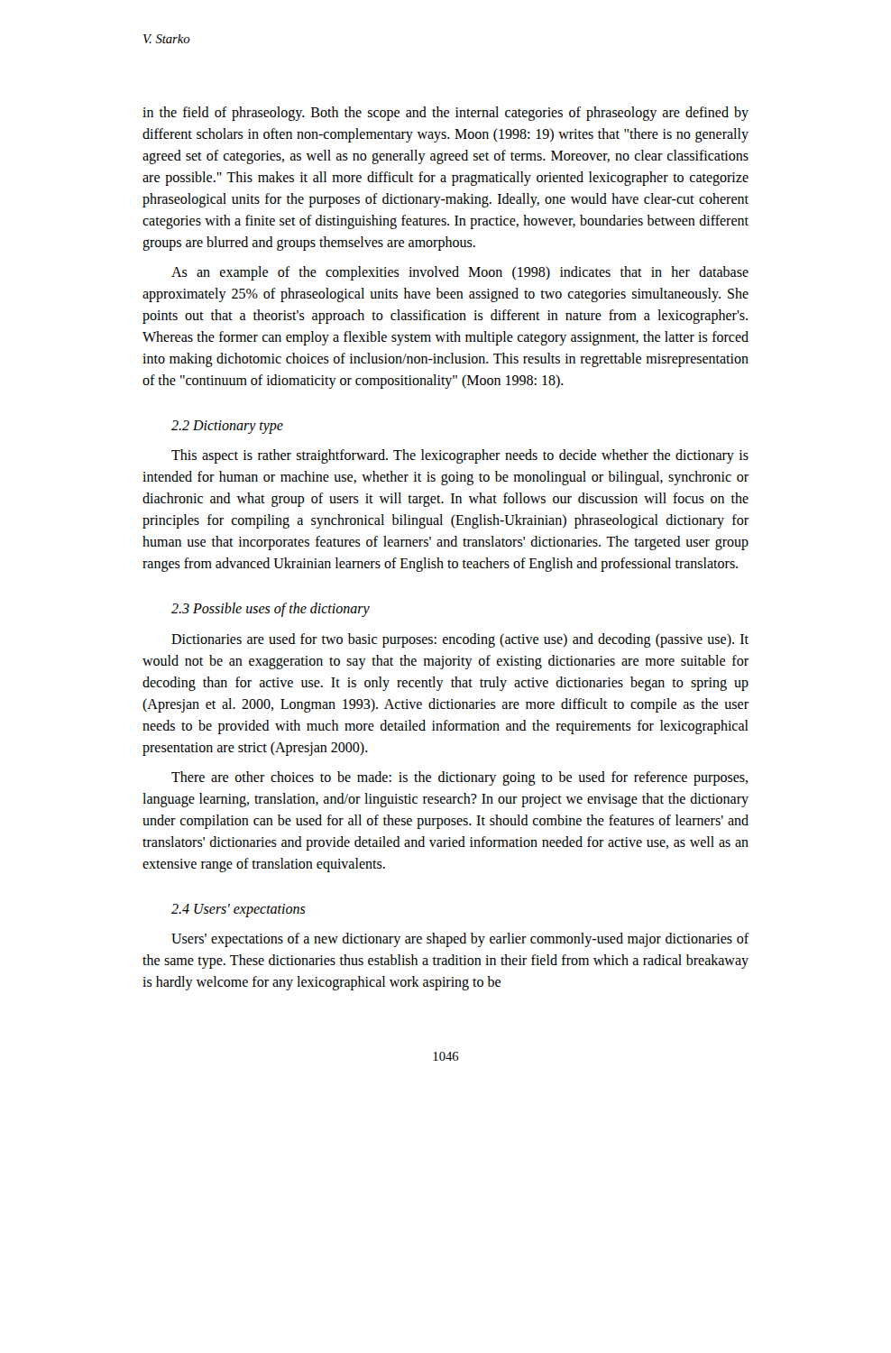V. Starko
in the field of phraseology. Both the scope and the internal categories of phraseology are defined by different scholars in often non-complementary ways. Moon (1998: 19) writes that "there is no generally agreed set of categories, as well as no generally agreed set of terms. Moreover, no clear classifications are possible." This makes it all more difficult for a pragmatically oriented lexicographer to categorize phraseological units for the purposes of dictionary-making. Ideally, one would have clear-cut coherent categories with a finite set of distinguishing features. In practice, however, boundaries between different groups are blurred and groups themselves are amorphous.
As an example of the complexities involved Moon (1998) indicates that in her database approximately 25% of phraseological units have been assigned to two categories simultaneously. She points out that a theorist's approach to classification is different in nature from a lexicographer's. Whereas the former can employ a flexible system with multiple category assignment, the latter is forced into making dichotomic choices of inclusion/non-inclusion. This results in regrettable misrepresentation of the "continuum of idiomaticity or compositionality" (Moon 1998: 18).
2.2 Dictionary type
This aspect is rather straightforward. The lexicographer needs to decide whether the dictionary is intended for human or machine use, whether it is going to be monolingual or bilingual, synchronic or diachronic and what group of users it will target. In what follows our discussion will focus on the principles for compiling a synchronical bilingual (English-Ukrainian) phraseological dictionary for human use that incorporates features of learners' and translators' dictionaries. The targeted user group ranges from advanced Ukrainian learners of English to teachers of English and professional translators.
2.3 Possible uses of the dictionary
Dictionaries are used for two basic purposes: encoding (active use) and decoding (passive use). It would not be an exaggeration to say that the majority of existing dictionaries are more suitable for decoding than for active use. It is only recently that truly active dictionaries began to spring up (Apresjan et al. 2000, Longman 1993). Active dictionaries are more difficult to compile as the user needs to be provided with much more detailed information and the requirements for lexicographical presentation are strict (Apresjan 2000).
There are other choices to be made: is the dictionary going to be used for reference purposes, language learning, translation, and/or linguistic research? In our project we envisage that the dictionary under compilation can be used for all of these purposes. It should combine the features of learners' and translators' dictionaries and provide detailed and varied information needed for active use, as well as an extensive range of translation equivalents.
2.4 Users' expectations
Users' expectations of a new dictionary are shaped by earlier commonly-used major dictionaries of the same type. These dictionaries thus establish a tradition in their field from which a radical breakaway is hardly welcome for any lexicographical work aspiring to be
1046